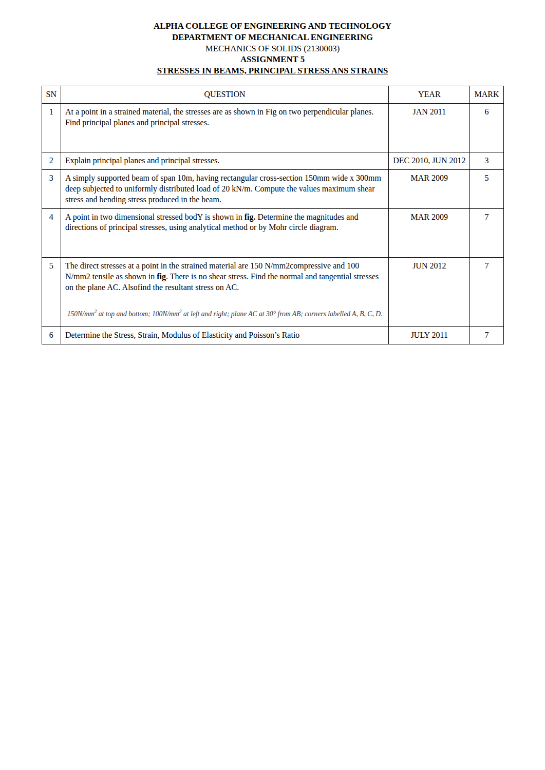Alpha College of Engineering and Technology
Department of Mechanical Engineering
MECHANICS OF SOLIDS (2130003)
Assignment 5
Stresses in Beams, Principal Stress ans Strains
| SN | QUESTION | YEAR | MARK |
| --- | --- | --- | --- |
| 1 | At a point in a strained material, the stresses are as shown in Fig on two perpendicular planes. Find principal planes and principal stresses. | JAN 2011 | 6 |
| 2 | Explain principal planes and principal stresses. | DEC 2010, JUN 2012 | 3 |
| 3 | A simply supported beam of span 10m, having rectangular cross-section 150mm wide x 300mm deep subjected to uniformly distributed load of 20 kN/m. Compute the values maximum shear stress and bending stress produced in the beam. | MAR 2009 | 5 |
| 4 | A point in two dimensional stressed bodY is shown in fig. Determine the magnitudes and directions of principal stresses, using analytical method or by Mohr circle diagram. | MAR 2009 | 7 |
| 5 | The direct stresses at a point in the strained material are 150 N/mm2compressive and 100 N/mm2 tensile as shown in fig . There is no shear stress. Find the normal and tangential stresses on the plane AC. Alsofind the resultant stress on AC. 150N/mm 2 at top and bottom; 100N/mm 2 at left and right; plane AC at 30° from AB; corners labelled A, B, C, D. | JUN 2012 | 7 |
| 6 | Determine the Stress, Strain, Modulus of Elasticity and Poisson’s Ratio | JULY 2011 | 7 |